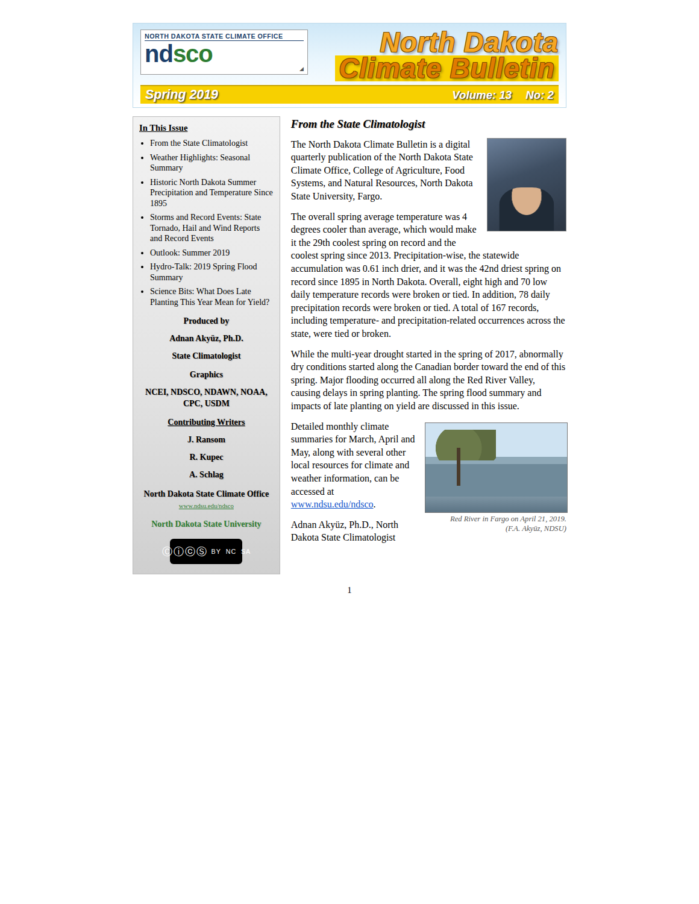NORTH DAKOTA STATE CLIMATE OFFICE
ndsco
◢
North Dakota
Climate Bulletin
Spring 2019
Volume: 13 No: 2
In This Issue
From the State Climatologist
Weather Highlights: Seasonal Summary
Historic North Dakota Summer Precipitation and Temperature Since 1895
Storms and Record Events: State Tornado, Hail and Wind Reports and Record Events
Outlook: Summer 2019
Hydro-Talk: 2019 Spring Flood Summary
Science Bits: What Does Late Planting This Year Mean for Yield?
Produced by
Adnan Akyüz, Ph.D.
State Climatologist
Graphics
NCEI, NDSCO, NDAWN, NOAA, CPC, USDM
Contributing Writers
J. Ransom
R. Kupec
A. Schlag
North Dakota State Climate Office
www.ndsu.edu/ndsco
North Dakota State University
ⒸⓘⓒⓈ BY NC SA
From the State Climatologist
The North Dakota Climate Bulletin is a digital quarterly publication of the North Dakota State Climate Office, College of Agriculture, Food Systems, and Natural Resources, North Dakota State University, Fargo.
The overall spring average temperature was 4 degrees cooler than average, which would make it the 29th coolest spring on record and the coolest spring since 2013. Precipitation-wise, the statewide accumulation was 0.61 inch drier, and it was the 42nd driest spring on record since 1895 in North Dakota. Overall, eight high and 70 low daily temperature records were broken or tied. In addition, 78 daily precipitation records were broken or tied. A total of 167 records, including temperature- and precipitation-related occurrences across the state, were tied or broken.
While the multi-year drought started in the spring of 2017, abnormally dry conditions started along the Canadian border toward the end of this spring. Major flooding occurred all along the Red River Valley, causing delays in spring planting. The spring flood summary and impacts of late planting on yield are discussed in this issue.
Red River in Fargo on April 21, 2019.
(F.A. Akyüz, NDSU)
Detailed monthly climate summaries for March, April and May, along with several other local resources for climate and weather information, can be accessed at www.ndsu.edu/ndsco.
Adnan Akyüz, Ph.D., North Dakota State Climatologist
1